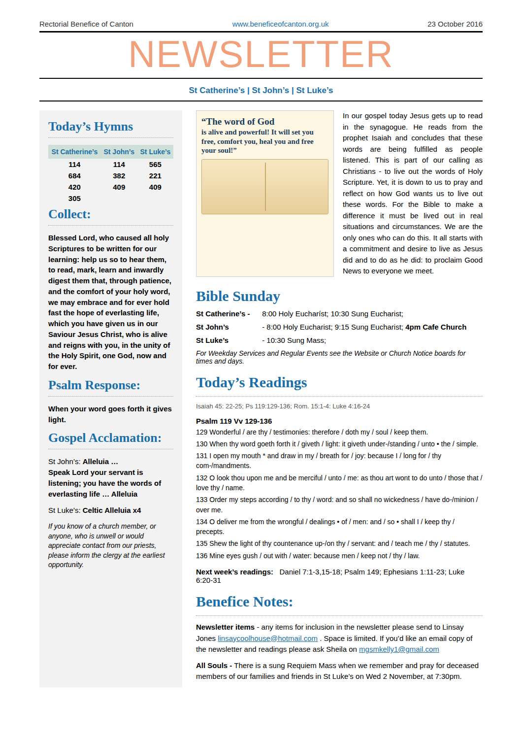Rectorial Benefice of Canton www.beneficeofcanton.org.uk 23 October 2016
NEWSLETTER
St Catherine’s | St John’s | St Luke’s
Today’s Hymns
| St Catherine’s | St John’s | St Luke’s |
| --- | --- | --- |
| 114 | 114 | 565 |
| 684 | 382 | 221 |
| 420 | 409 | 409 |
| 305 | | |
Collect:
Blessed Lord, who caused all holy Scriptures to be written for our learning: help us so to hear them, to read, mark, learn and inwardly digest them that, through patience, and the comfort of your holy word, we may embrace and for ever hold fast the hope of everlasting life, which you have given us in our Saviour Jesus Christ, who is alive and reigns with you, in the unity of the Holy Spirit, one God, now and for ever.
Psalm Response:
When your word goes forth it gives light.
Gospel Acclamation:
St John’s: Alleluia …
Speak Lord your servant is listening; you have the words of everlasting life … Alleluia
St Luke’s: Celtic Alleluia x4
If you know of a church member, or anyone, who is unwell or would appreciate contact from our priests, please inform the clergy at the earliest opportunity.
“The word of God
is alive and powerful! It will set you free, comfort you, heal you and free your soul!”
In our gospel today Jesus gets up to read in the synagogue. He reads from the prophet Isaiah and concludes that these words are being fulfilled as people listened. This is part of our calling as Christians - to live out the words of Holy Scripture. Yet, it is down to us to pray and reflect on how God wants us to live out these words. For the Bible to make a difference it must be lived out in real situations and circumstances. We are the only ones who can do this. It all starts with a commitment and desire to live as Jesus did and to do as he did: to proclaim Good News to everyone we meet.
Bible Sunday
St Catherine’s - 8:00 Holy Eucharíst; 10:30 Sung Eucharist;
St John’s - 8:00 Holy Eucharist; 9:15 Sung Eucharist; 4pm Cafe Church
St Luke’s - 10:30 Sung Mass;
For Weekday Services and Regular Events see the Website or Church Notice boards for times and days.
Today’s Readings
Isaiah 45: 22-25; Ps 119:129-136; Rom. 15:1-4: Luke 4:16-24
Psalm 119 Vv 129-136
129 Wonderful / are thy / testimonies: therefore / doth my / soul / keep them.
130 When thy word goeth forth it / giveth / light: it giveth under-/standing / unto • the / simple.
131 I open my mouth * and draw in my / breath for / joy: because I / long for / thy com-/mandments.
132 O look thou upon me and be merciful / unto / me: as thou art wont to do unto / those that / love thy / name.
133 Order my steps according / to thy / word: and so shall no wickedness / have do-/minion / over me.
134 O deliver me from the wrongful / dealings • of / men: and / so • shall I / keep thy / precepts.
135 Shew the light of thy countenance up-/on thy / servant: and / teach me / thy / statutes.
136 Mine eyes gush / out with / water: because men / keep not / thy / law.
Next week’s readings: Daniel 7:1-3,15-18; Psalm 149; Ephesians 1:11-23; Luke 6:20-31
Benefice Notes:
Newsletter items - any items for inclusion in the newsletter please send to Linsay Jones linsaycoolhouse@hotmail.com . Space is limited. If you’d like an email copy of the newsletter and readings please ask Sheila on mgsmkelly1@gmail.com
All Souls - There is a sung Requiem Mass when we remember and pray for deceased members of our families and friends in St Luke’s on Wed 2 November, at 7:30pm.